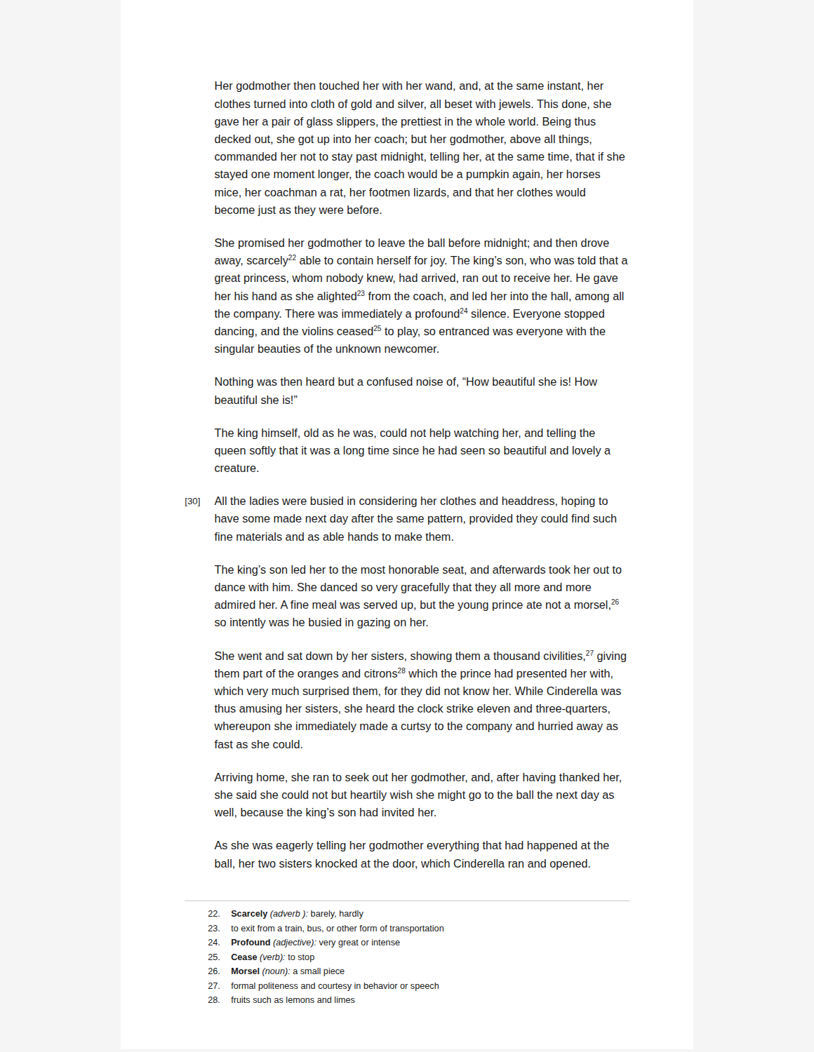Her godmother then touched her with her wand, and, at the same instant, her clothes turned into cloth of gold and silver, all beset with jewels. This done, she gave her a pair of glass slippers, the prettiest in the whole world. Being thus decked out, she got up into her coach; but her godmother, above all things, commanded her not to stay past midnight, telling her, at the same time, that if she stayed one moment longer, the coach would be a pumpkin again, her horses mice, her coachman a rat, her footmen lizards, and that her clothes would become just as they were before.
She promised her godmother to leave the ball before midnight; and then drove away, scarcely22 able to contain herself for joy. The king’s son, who was told that a great princess, whom nobody knew, had arrived, ran out to receive her. He gave her his hand as she alighted23 from the coach, and led her into the hall, among all the company. There was immediately a profound24 silence. Everyone stopped dancing, and the violins ceased25 to play, so entranced was everyone with the singular beauties of the unknown newcomer.
Nothing was then heard but a confused noise of, “How beautiful she is! How beautiful she is!”
The king himself, old as he was, could not help watching her, and telling the queen softly that it was a long time since he had seen so beautiful and lovely a creature.
[30] All the ladies were busied in considering her clothes and headdress, hoping to have some made next day after the same pattern, provided they could find such fine materials and as able hands to make them.
The king’s son led her to the most honorable seat, and afterwards took her out to dance with him. She danced so very gracefully that they all more and more admired her. A fine meal was served up, but the young prince ate not a morsel,26 so intently was he busied in gazing on her.
She went and sat down by her sisters, showing them a thousand civilities,27 giving them part of the oranges and citrons28 which the prince had presented her with, which very much surprised them, for they did not know her. While Cinderella was thus amusing her sisters, she heard the clock strike eleven and three-quarters, whereupon she immediately made a curtsy to the company and hurried away as fast as she could.
Arriving home, she ran to seek out her godmother, and, after having thanked her, she said she could not but heartily wish she might go to the ball the next day as well, because the king’s son had invited her.
As she was eagerly telling her godmother everything that had happened at the ball, her two sisters knocked at the door, which Cinderella ran and opened.
22. Scarcely (adverb ): barely, hardly
23. to exit from a train, bus, or other form of transportation
24. Profound (adjective): very great or intense
25. Cease (verb): to stop
26. Morsel (noun): a small piece
27. formal politeness and courtesy in behavior or speech
28. fruits such as lemons and limes